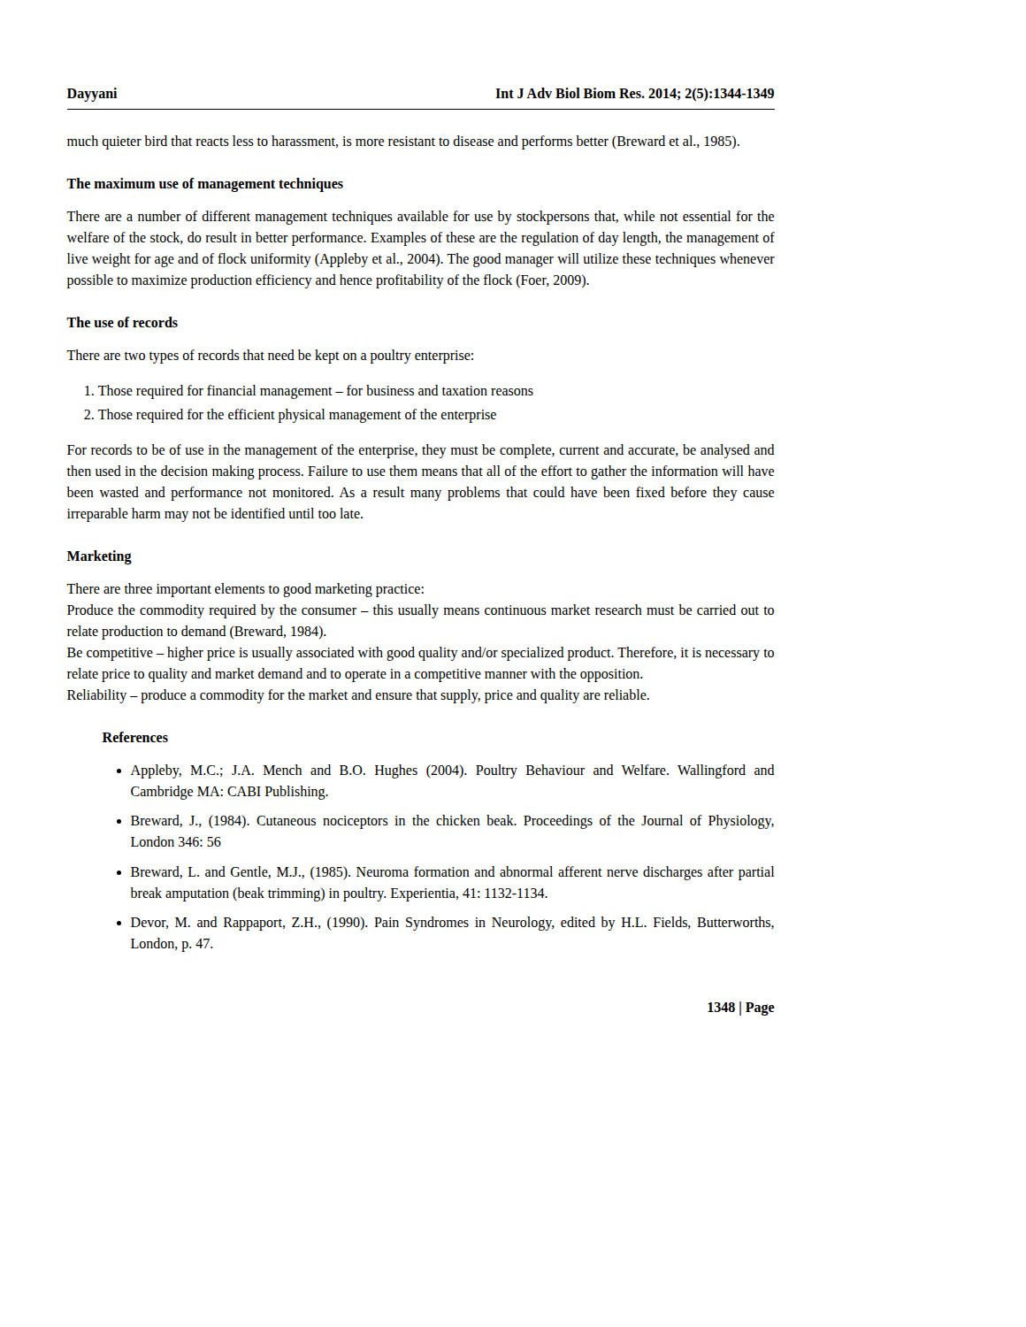Dayyani Int J Adv Biol Biom Res. 2014; 2(5):1344-1349
much quieter bird that reacts less to harassment, is more resistant to disease and performs better (Breward et al., 1985).
The maximum use of management techniques
There are a number of different management techniques available for use by stockpersons that, while not essential for the welfare of the stock, do result in better performance. Examples of these are the regulation of day length, the management of live weight for age and of flock uniformity (Appleby et al., 2004). The good manager will utilize these techniques whenever possible to maximize production efficiency and hence profitability of the flock (Foer, 2009).
The use of records
There are two types of records that need be kept on a poultry enterprise:
Those required for financial management – for business and taxation reasons
Those required for the efficient physical management of the enterprise
For records to be of use in the management of the enterprise, they must be complete, current and accurate, be analysed and then used in the decision making process. Failure to use them means that all of the effort to gather the information will have been wasted and performance not monitored. As a result many problems that could have been fixed before they cause irreparable harm may not be identified until too late.
Marketing
There are three important elements to good marketing practice:
Produce the commodity required by the consumer – this usually means continuous market research must be carried out to relate production to demand (Breward, 1984).
Be competitive – higher price is usually associated with good quality and/or specialized product. Therefore, it is necessary to relate price to quality and market demand and to operate in a competitive manner with the opposition.
Reliability – produce a commodity for the market and ensure that supply, price and quality are reliable.
References
Appleby, M.C.; J.A. Mench and B.O. Hughes (2004). Poultry Behaviour and Welfare. Wallingford and Cambridge MA: CABI Publishing.
Breward, J., (1984). Cutaneous nociceptors in the chicken beak. Proceedings of the Journal of Physiology, London 346: 56
Breward, L. and Gentle, M.J., (1985). Neuroma formation and abnormal afferent nerve discharges after partial break amputation (beak trimming) in poultry. Experientia, 41: 1132-1134.
Devor, M. and Rappaport, Z.H., (1990). Pain Syndromes in Neurology, edited by H.L. Fields, Butterworths, London, p. 47.
1348 | Page